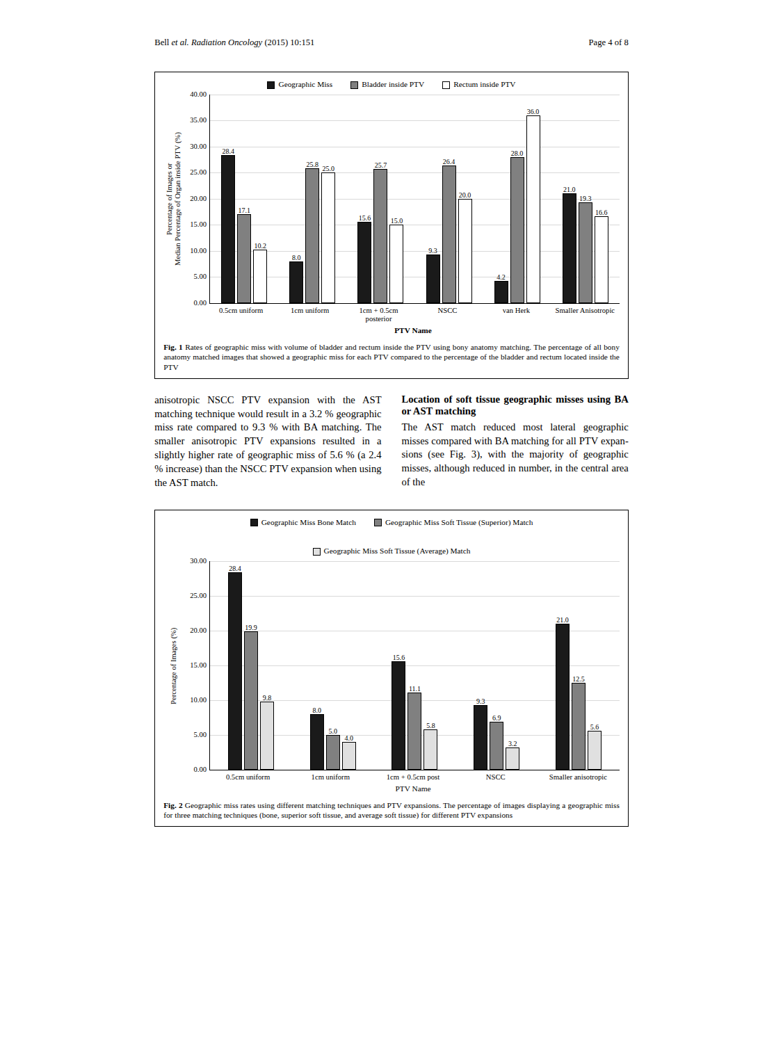Bell et al. Radiation Oncology (2015) 10:151
Page 4 of 8
Geographic Miss
Bladder inside PTV
Rectum inside PTV
Percentage of Images or
Median Percentage of Organ inside PTV (%)
40.00 35.00 30.00 25.00 20.00 15.00 10.00 5.00 0.00
28.4
17.1
10.2
8.0
25.8
25.0
15.6
25.7
15.0
9.3
26.4
20.0
4.2
28.0
36.0
21.0
19.3
16.6
0.5cm uniform 1cm uniform 1cm + 0.5cm posterior NSCC van Herk Smaller Anisotropic
PTV Name
Fig. 1 Rates of geographic miss with volume of bladder and rectum inside the PTV using bony anatomy matching. The percentage of all bony anatomy matched images that showed a geographic miss for each PTV compared to the percentage of the bladder and rectum located inside the PTV
anisotropic NSCC PTV expansion with the AST matching technique would result in a 3.2 % geographic miss rate compared to 9.3 % with BA matching. The smaller anisotropic PTV expansions resulted in a slightly higher rate of geographic miss of 5.6 % (a 2.4 % increase) than the NSCC PTV expansion when using the AST match.
Location of soft tissue geographic misses using BA or AST matching
The AST match reduced most lateral geographic misses compared with BA matching for all PTV expansions (see Fig. 3), with the majority of geographic misses, although reduced in number, in the central area of the
Geographic Miss Bone Match
Geographic Miss Soft Tissue (Superior) Match
Geographic Miss Soft Tissue (Average) Match
Percentage of Images (%)
30.00 25.00 20.00 15.00 10.00 5.00 0.00
28.4
19.9
9.8
8.0
5.0
4.0
15.6
11.1
5.8
9.3
6.9
3.2
21.0
12.5
5.6
0.5cm uniform 1cm uniform 1cm + 0.5cm post NSCC Smaller anisotropic
PTV Name
Fig. 2 Geographic miss rates using different matching techniques and PTV expansions. The percentage of images displaying a geographic miss for three matching techniques (bone, superior soft tissue, and average soft tissue) for different PTV expansions